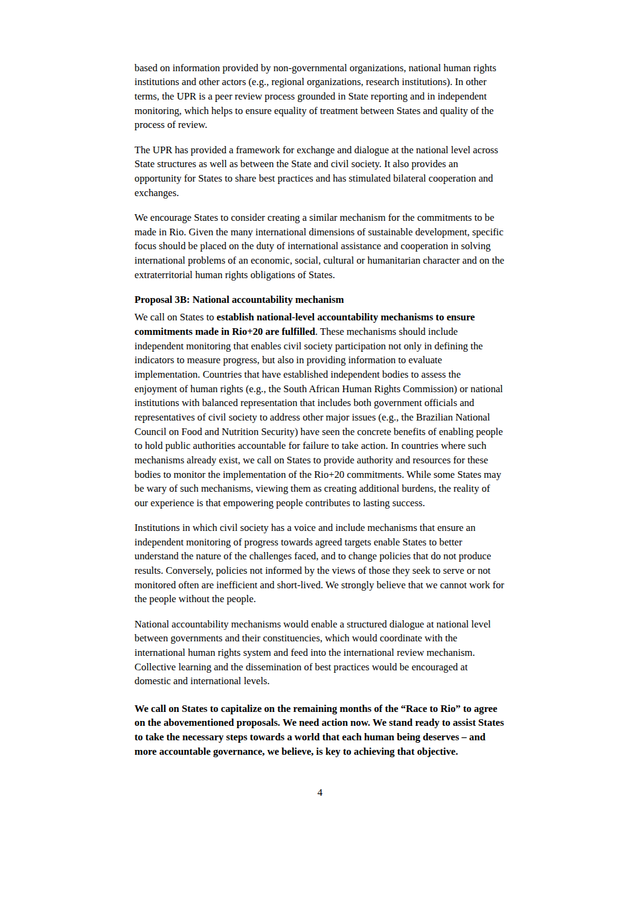based on information provided by non-governmental organizations, national human rights institutions and other actors (e.g., regional organizations, research institutions). In other terms, the UPR is a peer review process grounded in State reporting and in independent monitoring, which helps to ensure equality of treatment between States and quality of the process of review.
The UPR has provided a framework for exchange and dialogue at the national level across State structures as well as between the State and civil society. It also provides an opportunity for States to share best practices and has stimulated bilateral cooperation and exchanges.
We encourage States to consider creating a similar mechanism for the commitments to be made in Rio. Given the many international dimensions of sustainable development, specific focus should be placed on the duty of international assistance and cooperation in solving international problems of an economic, social, cultural or humanitarian character and on the extraterritorial human rights obligations of States.
Proposal 3B: National accountability mechanism
We call on States to establish national-level accountability mechanisms to ensure commitments made in Rio+20 are fulfilled. These mechanisms should include independent monitoring that enables civil society participation not only in defining the indicators to measure progress, but also in providing information to evaluate implementation. Countries that have established independent bodies to assess the enjoyment of human rights (e.g., the South African Human Rights Commission) or national institutions with balanced representation that includes both government officials and representatives of civil society to address other major issues (e.g., the Brazilian National Council on Food and Nutrition Security) have seen the concrete benefits of enabling people to hold public authorities accountable for failure to take action. In countries where such mechanisms already exist, we call on States to provide authority and resources for these bodies to monitor the implementation of the Rio+20 commitments. While some States may be wary of such mechanisms, viewing them as creating additional burdens, the reality of our experience is that empowering people contributes to lasting success.
Institutions in which civil society has a voice and include mechanisms that ensure an independent monitoring of progress towards agreed targets enable States to better understand the nature of the challenges faced, and to change policies that do not produce results. Conversely, policies not informed by the views of those they seek to serve or not monitored often are inefficient and short-lived. We strongly believe that we cannot work for the people without the people.
National accountability mechanisms would enable a structured dialogue at national level between governments and their constituencies, which would coordinate with the international human rights system and feed into the international review mechanism. Collective learning and the dissemination of best practices would be encouraged at domestic and international levels.
We call on States to capitalize on the remaining months of the “Race to Rio” to agree on the abovementioned proposals. We need action now. We stand ready to assist States to take the necessary steps towards a world that each human being deserves – and more accountable governance, we believe, is key to achieving that objective.
4